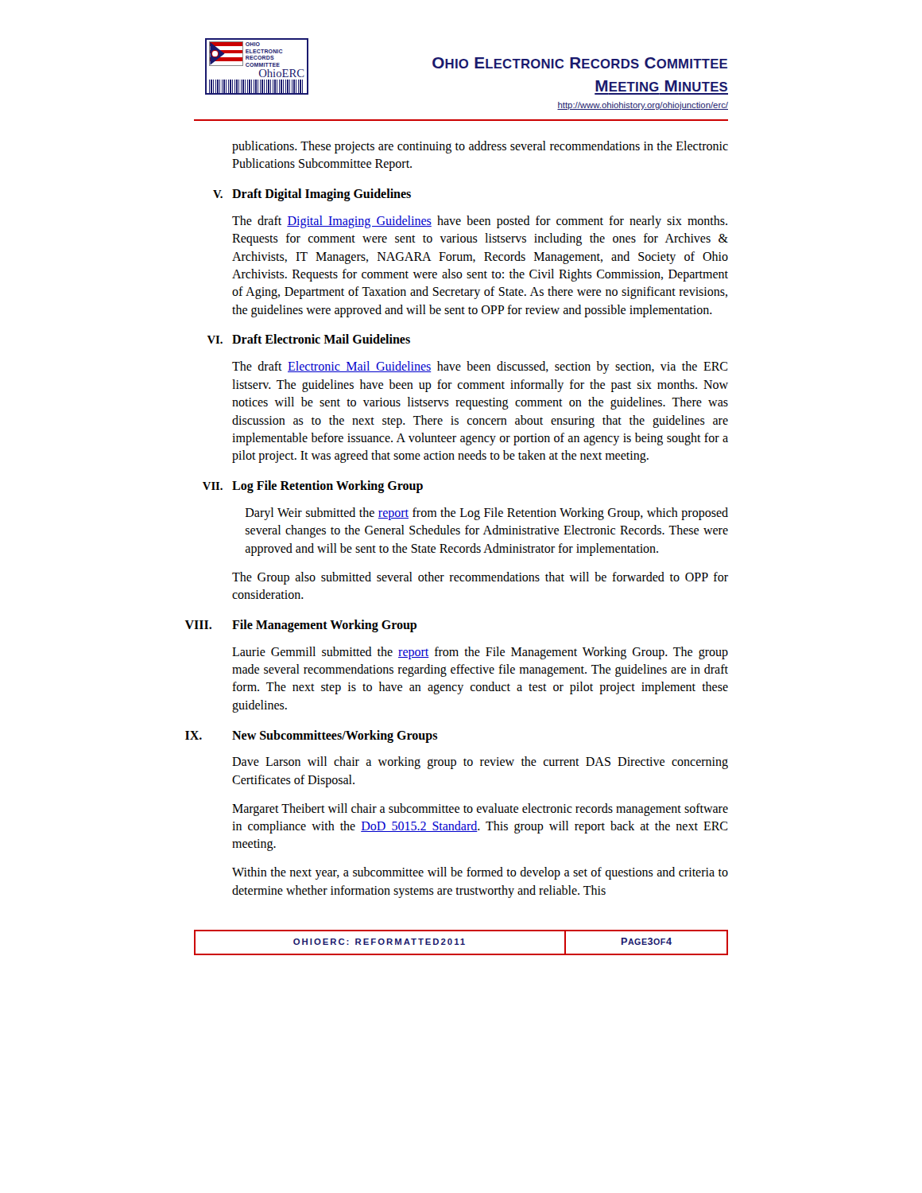Ohio
Electronic
Records
Committee
OhioERC
OHIO ELECTRONIC RECORDS COMMITTEE
MEETING MINUTES
http://www.ohiohistory.org/ohiojunction/erc/
publications. These projects are continuing to address several recommendations in the Electronic Publications Subcommittee Report.
V. Draft Digital Imaging Guidelines
The draft Digital Imaging Guidelines have been posted for comment for nearly six months. Requests for comment were sent to various listservs including the ones for Archives & Archivists, IT Managers, NAGARA Forum, Records Management, and Society of Ohio Archivists. Requests for comment were also sent to: the Civil Rights Commission, Department of Aging, Department of Taxation and Secretary of State. As there were no significant revisions, the guidelines were approved and will be sent to OPP for review and possible implementation.
VI. Draft Electronic Mail Guidelines
The draft Electronic Mail Guidelines have been discussed, section by section, via the ERC listserv. The guidelines have been up for comment informally for the past six months. Now notices will be sent to various listservs requesting comment on the guidelines. There was discussion as to the next step. There is concern about ensuring that the guidelines are implementable before issuance. A volunteer agency or portion of an agency is being sought for a pilot project. It was agreed that some action needs to be taken at the next meeting.
VII. Log File Retention Working Group
Daryl Weir submitted the report from the Log File Retention Working Group, which proposed several changes to the General Schedules for Administrative Electronic Records. These were approved and will be sent to the State Records Administrator for implementation.
The Group also submitted several other recommendations that will be forwarded to OPP for consideration.
VIII. File Management Working Group
Laurie Gemmill submitted the report from the File Management Working Group. The group made several recommendations regarding effective file management. The guidelines are in draft form. The next step is to have an agency conduct a test or pilot project implement these guidelines.
IX. New Subcommittees/Working Groups
Dave Larson will chair a working group to review the current DAS Directive concerning Certificates of Disposal.
Margaret Theibert will chair a subcommittee to evaluate electronic records management software in compliance with the DoD 5015.2 Standard. This group will report back at the next ERC meeting.
Within the next year, a subcommittee will be formed to develop a set of questions and criteria to determine whether information systems are trustworthy and reliable. This
OHIOERC: REFORMATTED 2011
PAGE 3 OF 4